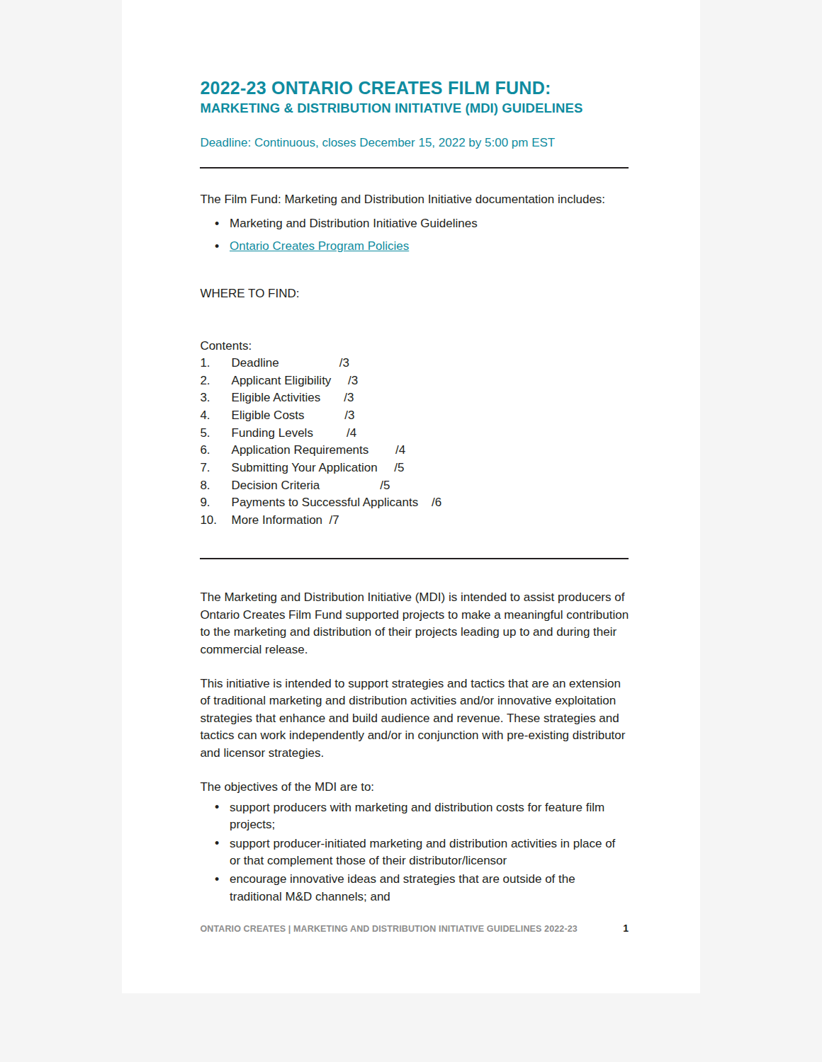2022-23 ONTARIO CREATES FILM FUND: MARKETING & DISTRIBUTION INITIATIVE (MDI) GUIDELINES
Deadline: Continuous, closes December 15, 2022 by 5:00 pm EST
The Film Fund: Marketing and Distribution Initiative documentation includes:
Marketing and Distribution Initiative Guidelines
Ontario Creates Program Policies
WHERE TO FIND:
Contents:
Deadline /3
Applicant Eligibility /3
Eligible Activities /3
Eligible Costs /3
Funding Levels /4
Application Requirements /4
Submitting Your Application /5
Decision Criteria /5
Payments to Successful Applicants /6
More Information /7
The Marketing and Distribution Initiative (MDI) is intended to assist producers of Ontario Creates Film Fund supported projects to make a meaningful contribution to the marketing and distribution of their projects leading up to and during their commercial release.
This initiative is intended to support strategies and tactics that are an extension of traditional marketing and distribution activities and/or innovative exploitation strategies that enhance and build audience and revenue. These strategies and tactics can work independently and/or in conjunction with pre-existing distributor and licensor strategies.
The objectives of the MDI are to:
support producers with marketing and distribution costs for feature film projects;
support producer-initiated marketing and distribution activities in place of or that complement those of their distributor/licensor
encourage innovative ideas and strategies that are outside of the traditional M&D channels; and
ONTARIO CREATES | MARKETING AND DISTRIBUTION INITIATIVE GUIDELINES 2022-23 1